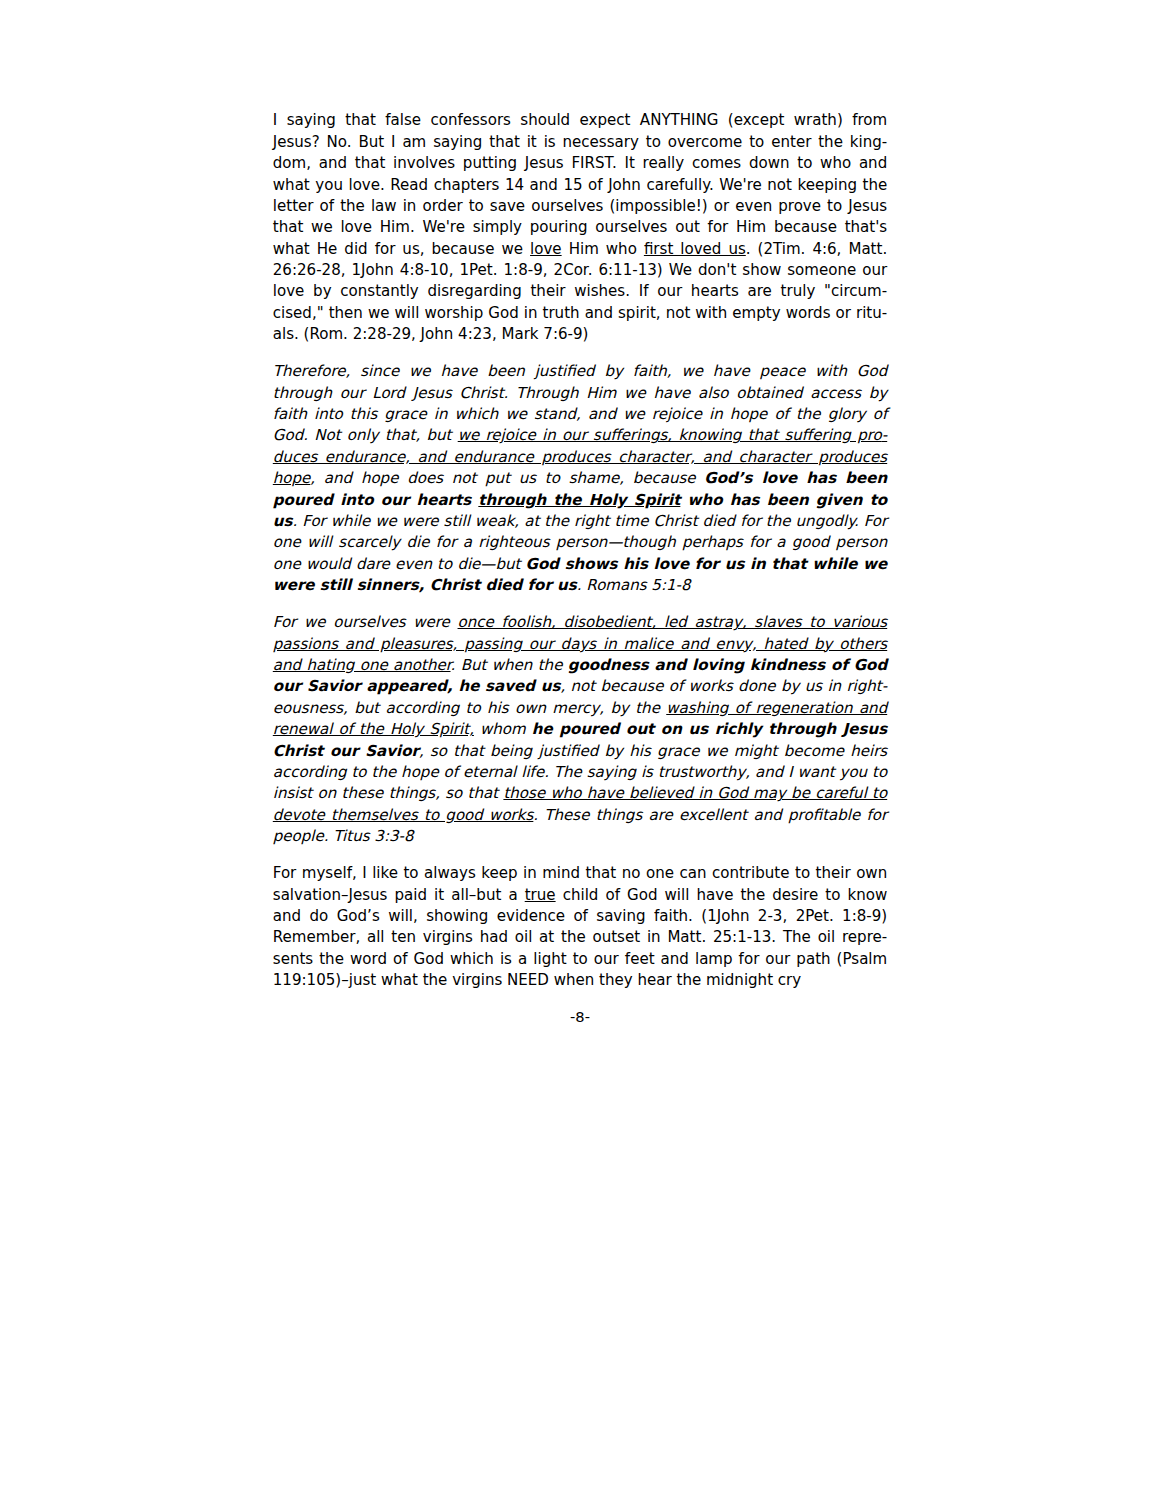I saying that false confessors should expect ANYTHING (except wrath) from Jesus? No. But I am saying that it is necessary to overcome to enter the kingdom, and that involves putting Jesus FIRST. It really comes down to who and what you love. Read chapters 14 and 15 of John carefully. We're not keeping the letter of the law in order to save ourselves (impossible!) or even prove to Jesus that we love Him. We're simply pouring ourselves out for Him because that's what He did for us, because we love Him who first loved us. (2Tim. 4:6, Matt. 26:26-28, 1John 4:8-10, 1Pet. 1:8-9, 2Cor. 6:11-13) We don't show someone our love by constantly disregarding their wishes. If our hearts are truly "circumcised," then we will worship God in truth and spirit, not with empty words or rituals. (Rom. 2:28-29, John 4:23, Mark 7:6-9)
Therefore, since we have been justified by faith, we have peace with God through our Lord Jesus Christ. Through Him we have also obtained access by faith into this grace in which we stand, and we rejoice in hope of the glory of God. Not only that, but we rejoice in our sufferings, knowing that suffering produces endurance, and endurance produces character, and character produces hope, and hope does not put us to shame, because God’s love has been poured into our hearts through the Holy Spirit who has been given to us. For while we were still weak, at the right time Christ died for the ungodly. For one will scarcely die for a righteous person—though perhaps for a good person one would dare even to die—but God shows his love for us in that while we were still sinners, Christ died for us. Romans 5:1-8
For we ourselves were once foolish, disobedient, led astray, slaves to various passions and pleasures, passing our days in malice and envy, hated by others and hating one another. But when the goodness and loving kindness of God our Savior appeared, he saved us, not because of works done by us in righteousness, but according to his own mercy, by the washing of regeneration and renewal of the Holy Spirit, whom he poured out on us richly through Jesus Christ our Savior, so that being justified by his grace we might become heirs according to the hope of eternal life. The saying is trustworthy, and I want you to insist on these things, so that those who have believed in God may be careful to devote themselves to good works. These things are excellent and profitable for people. Titus 3:3-8
For myself, I like to always keep in mind that no one can contribute to their own salvation–Jesus paid it all–but a true child of God will have the desire to know and do God’s will, showing evidence of saving faith. (1John 2-3, 2Pet. 1:8-9) Remember, all ten virgins had oil at the outset in Matt. 25:1-13. The oil represents the word of God which is a light to our feet and lamp for our path (Psalm 119:105)–just what the virgins NEED when they hear the midnight cry
-8-